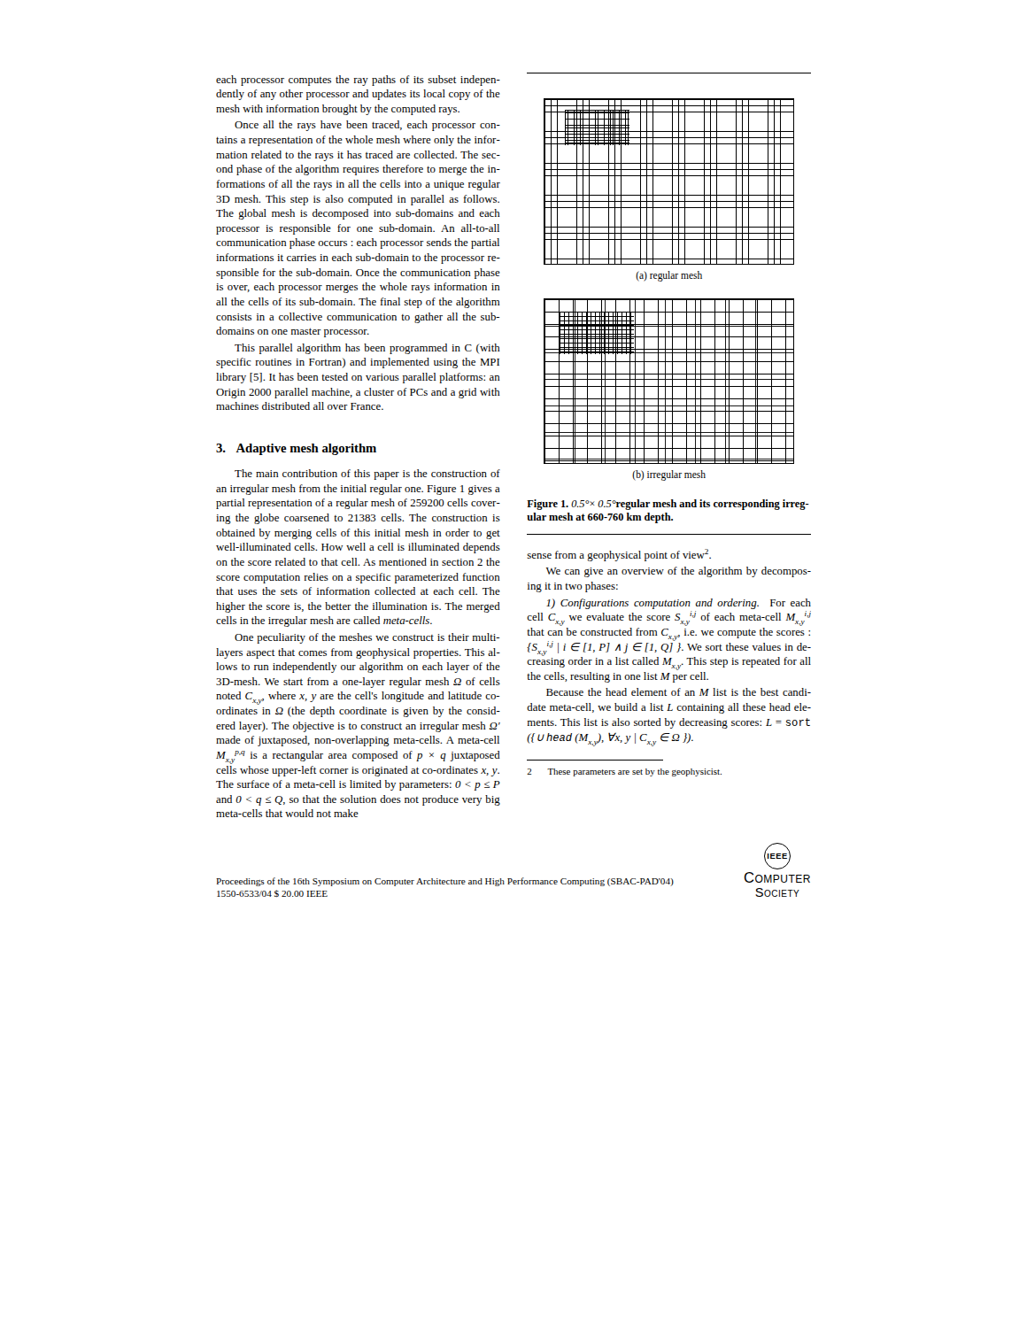each processor computes the ray paths of its subset independently of any other processor and updates its local copy of the mesh with information brought by the computed rays.
Once all the rays have been traced, each processor contains a representation of the whole mesh where only the information related to the rays it has traced are collected. The second phase of the algorithm requires therefore to merge the informations of all the rays in all the cells into a unique regular 3D mesh. This step is also computed in parallel as follows. The global mesh is decomposed into sub-domains and each processor is responsible for one sub-domain. An all-to-all communication phase occurs : each processor sends the partial informations it carries in each sub-domain to the processor responsible for the sub-domain. Once the communication phase is over, each processor merges the whole rays information in all the cells of its sub-domain. The final step of the algorithm consists in a collective communication to gather all the sub-domains on one master processor.
This parallel algorithm has been programmed in C (with specific routines in Fortran) and implemented using the MPI library [5]. It has been tested on various parallel platforms: an Origin 2000 parallel machine, a cluster of PCs and a grid with machines distributed all over France.
3. Adaptive mesh algorithm
The main contribution of this paper is the construction of an irregular mesh from the initial regular one. Figure 1 gives a partial representation of a regular mesh of 259200 cells covering the globe coarsened to 21383 cells. The construction is obtained by merging cells of this initial mesh in order to get well-illuminated cells. How well a cell is illuminated depends on the score related to that cell. As mentioned in section 2 the score computation relies on a specific parameterized function that uses the sets of information collected at each cell. The higher the score is, the better the illumination is. The merged cells in the irregular mesh are called meta-cells.
One peculiarity of the meshes we construct is their multi-layers aspect that comes from geophysical properties. This allows to run independently our algorithm on each layer of the 3D-mesh. We start from a one-layer regular mesh Ω of cells noted Cx,y, where x, y are the cell's longitude and latitude coordinates in Ω (the depth coordinate is given by the considered layer). The objective is to construct an irregular mesh Ω′ made of juxtaposed, non-overlapping meta-cells. A meta-cell Mx,yp,q is a rectangular area composed of p × q juxtaposed cells whose upper-left corner is originated at co-ordinates x, y. The surface of a meta-cell is limited by parameters: 0 < p ≤ P and 0 < q ≤ Q, so that the solution does not produce very big meta-cells that would not make
(a) regular mesh
(b) irregular mesh
Figure 1. 0.5°× 0.5°regular mesh and its corresponding irregular mesh at 660-760 km depth.
sense from a geophysical point of view2.
We can give an overview of the algorithm by decomposing it in two phases:
1) Configurations computation and ordering. For each cell Cx,y we evaluate the score Sx,yi,j of each meta-cell Mx,yi,j that can be constructed from Cx,y, i.e. we compute the scores : {Sx,yi,j | i ∈ [1, P] ∧ j ∈ [1, Q] }. We sort these values in decreasing order in a list called Mx,y. This step is repeated for all the cells, resulting in one list M per cell.
Because the head element of an M list is the best candidate meta-cell, we build a list L containing all these head elements. This list is also sorted by decreasing scores: L = sort ({∪ head (Mx,y), ∀x, y | Cx,y ∈ Ω }).
2 These parameters are set by the geophysicist.
Proceedings of the 16th Symposium on Computer Architecture and High Performance Computing (SBAC-PAD'04)
1550-6533/04 $ 20.00 IEEE
IEEE Computer Society